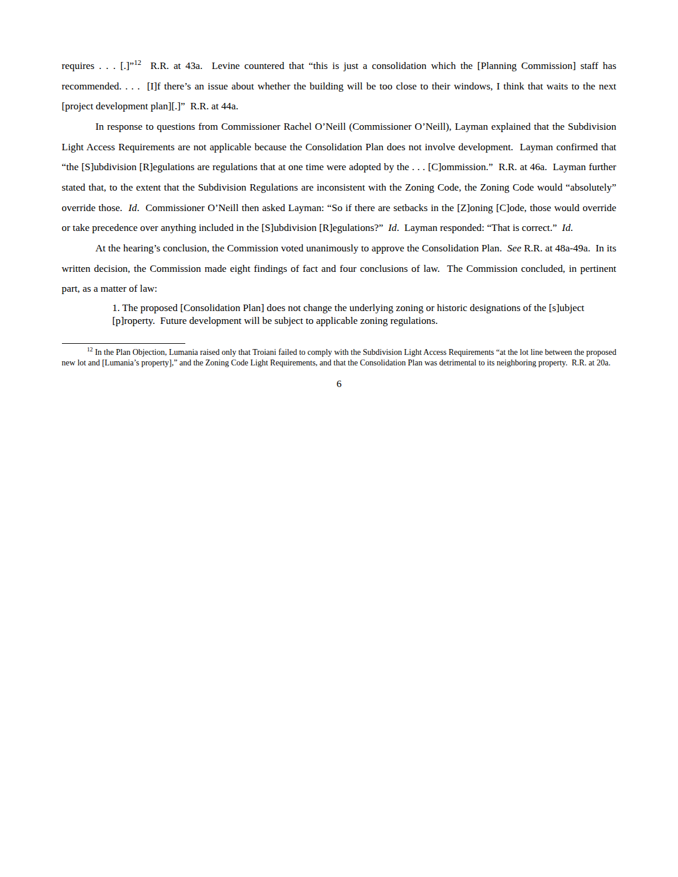requires . . . [.]”12 R.R. at 43a. Levine countered that “this is just a consolidation which the [Planning Commission] staff has recommended. . . . [I]f there’s an issue about whether the building will be too close to their windows, I think that waits to the next [project development plan][.]” R.R. at 44a.
In response to questions from Commissioner Rachel O’Neill (Commissioner O’Neill), Layman explained that the Subdivision Light Access Requirements are not applicable because the Consolidation Plan does not involve development. Layman confirmed that “the [S]ubdivision [R]egulations are regulations that at one time were adopted by the . . . [C]ommission.” R.R. at 46a. Layman further stated that, to the extent that the Subdivision Regulations are inconsistent with the Zoning Code, the Zoning Code would “absolutely” override those. Id. Commissioner O’Neill then asked Layman: “So if there are setbacks in the [Z]oning [C]ode, those would override or take precedence over anything included in the [S]ubdivision [R]egulations?” Id. Layman responded: “That is correct.” Id.
At the hearing’s conclusion, the Commission voted unanimously to approve the Consolidation Plan. See R.R. at 48a-49a. In its written decision, the Commission made eight findings of fact and four conclusions of law. The Commission concluded, in pertinent part, as a matter of law:
1. The proposed [Consolidation Plan] does not change the underlying zoning or historic designations of the [s]ubject [p]roperty. Future development will be subject to applicable zoning regulations.
12 In the Plan Objection, Lumania raised only that Troiani failed to comply with the Subdivision Light Access Requirements “at the lot line between the proposed new lot and [Lumania’s property],” and the Zoning Code Light Requirements, and that the Consolidation Plan was detrimental to its neighboring property. R.R. at 20a.
6